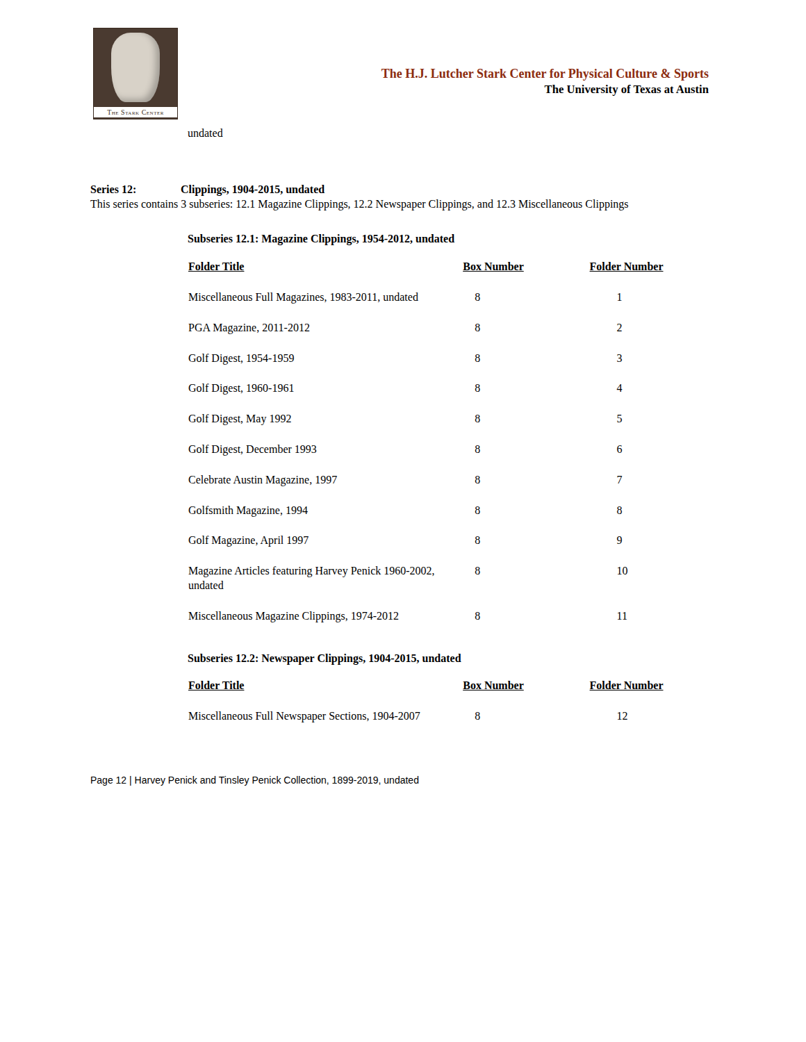The Stark Center
The H.J. Lutcher Stark Center for Physical Culture & Sports
The University of Texas at Austin
undated
Series 12: Clippings, 1904-2015, undated
This series contains 3 subseries: 12.1 Magazine Clippings, 12.2 Newspaper Clippings, and 12.3 Miscellaneous Clippings
Subseries 12.1: Magazine Clippings, 1954-2012, undated
| Folder Title | Box Number | Folder Number |
| --- | --- | --- |
| Miscellaneous Full Magazines, 1983-2011, undated | 8 | 1 |
| PGA Magazine, 2011-2012 | 8 | 2 |
| Golf Digest, 1954-1959 | 8 | 3 |
| Golf Digest, 1960-1961 | 8 | 4 |
| Golf Digest, May 1992 | 8 | 5 |
| Golf Digest, December 1993 | 8 | 6 |
| Celebrate Austin Magazine, 1997 | 8 | 7 |
| Golfsmith Magazine, 1994 | 8 | 8 |
| Golf Magazine, April 1997 | 8 | 9 |
| Magazine Articles featuring Harvey Penick 1960-2002, undated | 8 | 10 |
| Miscellaneous Magazine Clippings, 1974-2012 | 8 | 11 |
Subseries 12.2: Newspaper Clippings, 1904-2015, undated
| Folder Title | Box Number | Folder Number |
| --- | --- | --- |
| Miscellaneous Full Newspaper Sections, 1904-2007 | 8 | 12 |
Page 12 | Harvey Penick and Tinsley Penick Collection, 1899-2019, undated